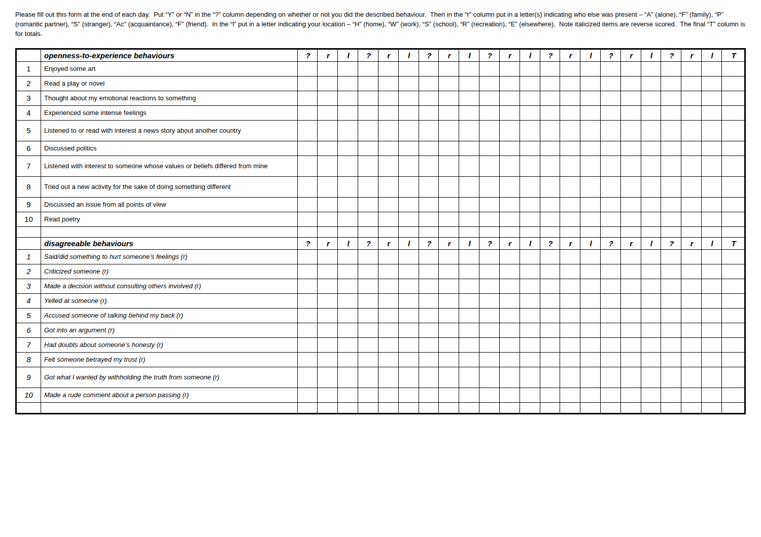Please fill out this form at the end of each day. Put “Y” or “N” in the “?” column depending on whether or not you did the described behaviour. Then in the “r” column put in a letter(s) indicating who else was present – “A” (alone), “F” (family), “P” (romantic partner), “S” (stranger), “Ac” (acquaintance), “F” (friend). In the “l” put in a letter indicating your location – “H” (home), “W” (work), “S” (school), “R” (recreation), “E” (elsewhere). Note italicized items are reverse scored. The final “T” column is for totals.
| | openness-to-experience behaviours | ? | r | l | ? | r | l | ? | r | l | ? | r | l | ? | r | l | ? | r | l | ? | r | l | T |
| --- | --- | --- | --- | --- | --- | --- | --- | --- | --- | --- | --- | --- | --- | --- | --- | --- | --- | --- | --- | --- | --- | --- | --- |
| 1 | Enjoyed some art | | | | | | | | | | | | | | | | | | | | | | |
| 2 | Read a play or novel | | | | | | | | | | | | | | | | | | | | | | |
| 3 | Thought about my emotional reactions to something | | | | | | | | | | | | | | | | | | | | | | |
| 4 | Experienced some intense feelings | | | | | | | | | | | | | | | | | | | | | | |
| 5 | Listened to or read with interest a news story about another country | | | | | | | | | | | | | | | | | | | | | | |
| 6 | Discussed politics | | | | | | | | | | | | | | | | | | | | | | |
| 7 | Listened with interest to someone whose values or beliefs differed from mine | | | | | | | | | | | | | | | | | | | | | | |
| 8 | Tried out a new activity for the sake of doing something different | | | | | | | | | | | | | | | | | | | | | | |
| 9 | Discussed an issue from all points of view | | | | | | | | | | | | | | | | | | | | | | |
| 10 | Read poetry | | | | | | | | | | | | | | | | | | | | | | |
| | disagreeable behaviours | ? | r | l | ? | r | l | ? | r | l | ? | r | l | ? | r | l | ? | r | l | ? | r | l | T |
| 1 | Said/did something to hurt someone’s feelings (r) | | | | | | | | | | | | | | | | | | | | | | |
| 2 | Criticized someone (r) | | | | | | | | | | | | | | | | | | | | | | |
| 3 | Made a decision without consulting others involved (r) | | | | | | | | | | | | | | | | | | | | | | |
| 4 | Yelled at someone (r) | | | | | | | | | | | | | | | | | | | | | | |
| 5 | Accused someone of talking behind my back (r) | | | | | | | | | | | | | | | | | | | | | | |
| 6 | Got into an argument (r) | | | | | | | | | | | | | | | | | | | | | | |
| 7 | Had doubts about someone’s honesty (r) | | | | | | | | | | | | | | | | | | | | | | |
| 8 | Felt someone betrayed my trust (r) | | | | | | | | | | | | | | | | | | | | | | |
| 9 | Got what I wanted by withholding the truth from someone (r) | | | | | | | | | | | | | | | | | | | | | | |
| 10 | Made a rude comment about a person passing (r) | | | | | | | | | | | | | | | | | | | | | | |